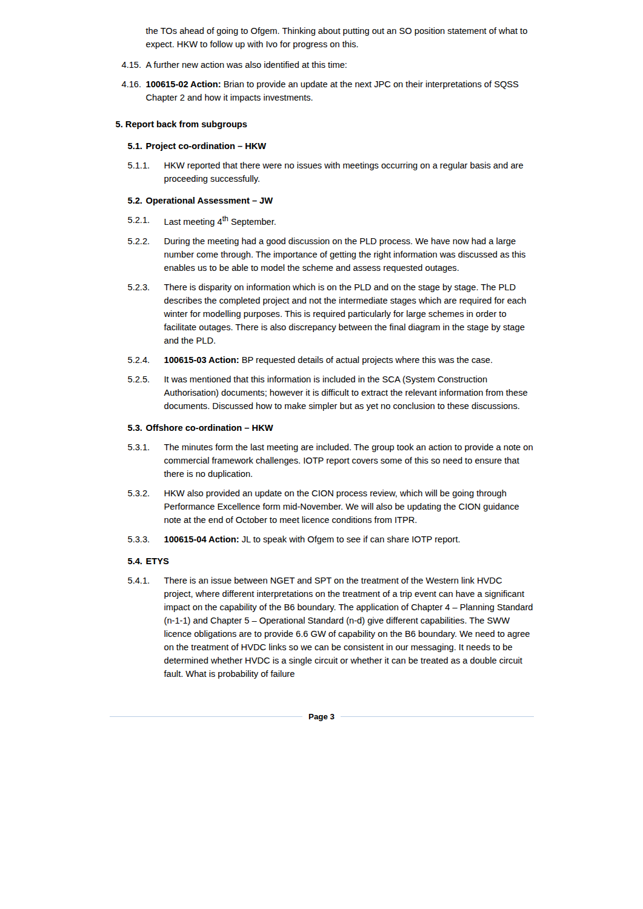the TOs ahead of going to Ofgem. Thinking about putting out an SO position statement of what to expect. HKW to follow up with Ivo for progress on this.
4.15.
A further new action was also identified at this time:
4.16.
100615-02 Action: Brian to provide an update at the next JPC on their interpretations of SQSS Chapter 2 and how it impacts investments.
5. Report back from subgroups
5.1. Project co-ordination – HKW
5.1.1.
HKW reported that there were no issues with meetings occurring on a regular basis and are proceeding successfully.
5.2. Operational Assessment – JW
5.2.1.
Last meeting 4th September.
5.2.2.
During the meeting had a good discussion on the PLD process. We have now had a large number come through. The importance of getting the right information was discussed as this enables us to be able to model the scheme and assess requested outages.
5.2.3.
There is disparity on information which is on the PLD and on the stage by stage. The PLD describes the completed project and not the intermediate stages which are required for each winter for modelling purposes. This is required particularly for large schemes in order to facilitate outages. There is also discrepancy between the final diagram in the stage by stage and the PLD.
5.2.4.
100615-03 Action: BP requested details of actual projects where this was the case.
5.2.5.
It was mentioned that this information is included in the SCA (System Construction Authorisation) documents; however it is difficult to extract the relevant information from these documents. Discussed how to make simpler but as yet no conclusion to these discussions.
5.3. Offshore co-ordination – HKW
5.3.1.
The minutes form the last meeting are included. The group took an action to provide a note on commercial framework challenges. IOTP report covers some of this so need to ensure that there is no duplication.
5.3.2.
HKW also provided an update on the CION process review, which will be going through Performance Excellence form mid-November. We will also be updating the CION guidance note at the end of October to meet licence conditions from ITPR.
5.3.3.
100615-04 Action: JL to speak with Ofgem to see if can share IOTP report.
5.4. ETYS
5.4.1.
There is an issue between NGET and SPT on the treatment of the Western link HVDC project, where different interpretations on the treatment of a trip event can have a significant impact on the capability of the B6 boundary. The application of Chapter 4 – Planning Standard (n-1-1) and Chapter 5 – Operational Standard (n-d) give different capabilities. The SWW licence obligations are to provide 6.6 GW of capability on the B6 boundary. We need to agree on the treatment of HVDC links so we can be consistent in our messaging. It needs to be determined whether HVDC is a single circuit or whether it can be treated as a double circuit fault. What is probability of failure
Page 3